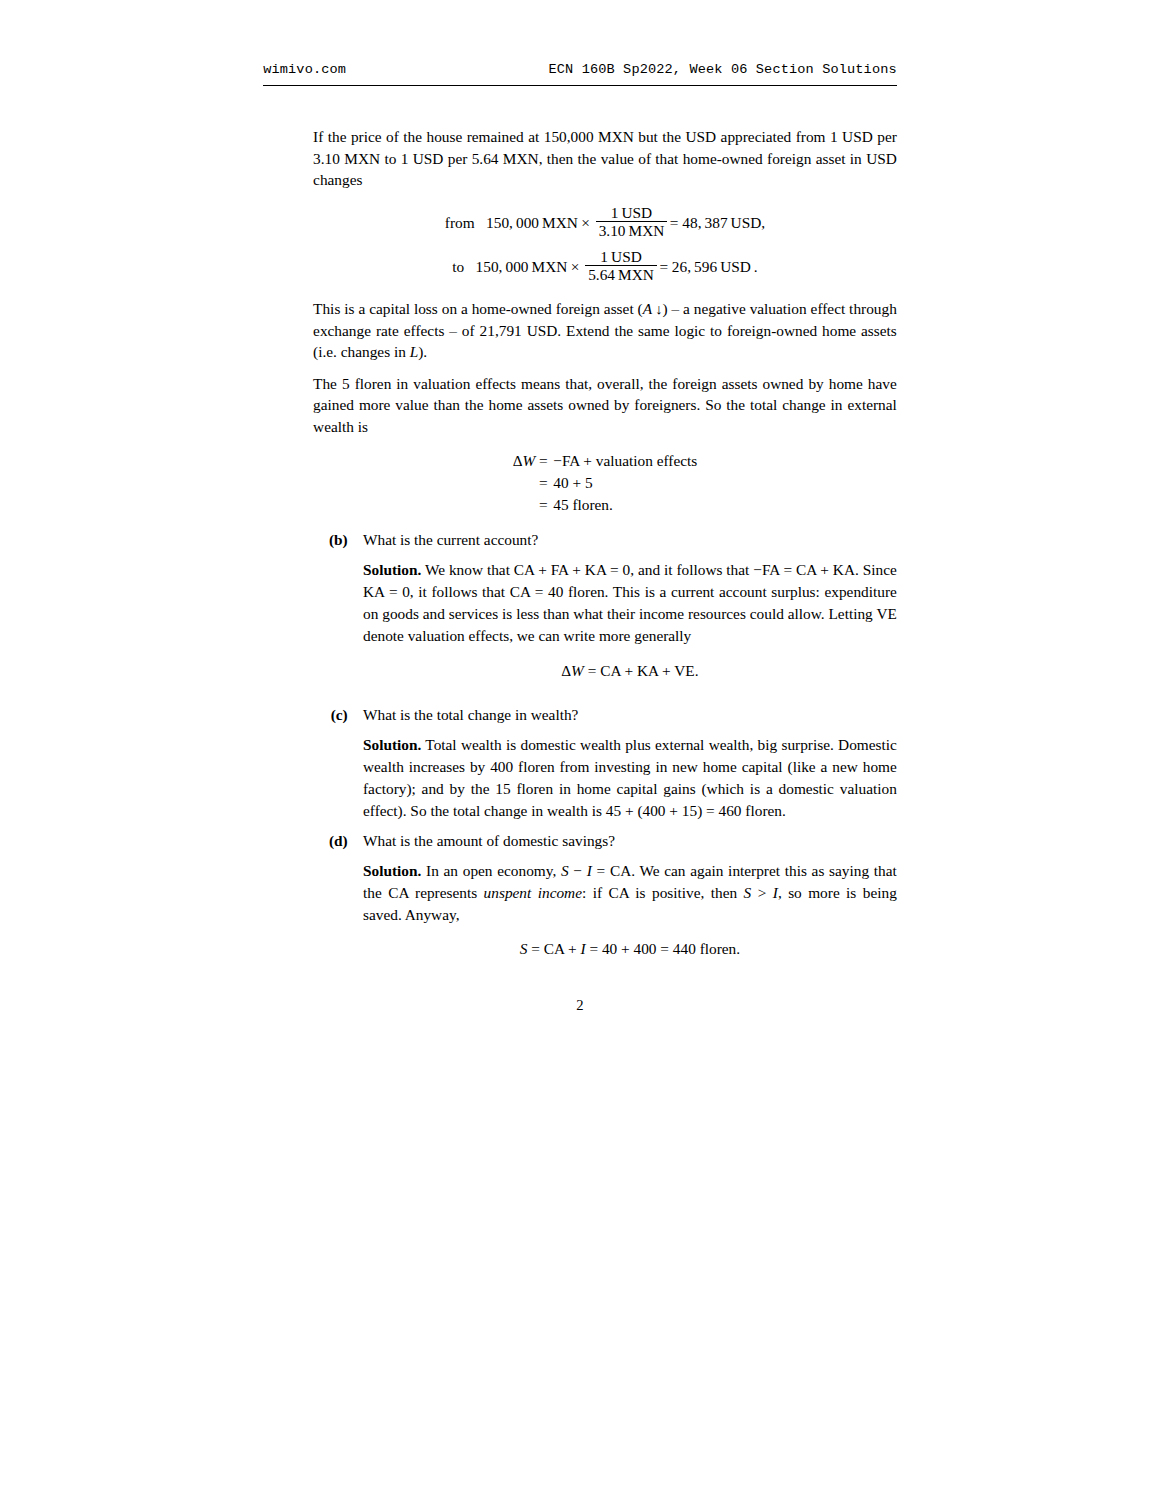wimivo.com ECN 160B Sp2022, Week 06 Section Solutions
If the price of the house remained at 150,000 MXN but the USD appreciated from 1 USD per 3.10 MXN to 1 USD per 5.64 MXN, then the value of that home-owned foreign asset in USD changes
from 150, 000 MXN×1 USD 3.10 MXN= 48, 387 USD,
to 150, 000 MXN×1 USD 5.64 MXN= 26, 596 USD .
This is a capital loss on a home-owned foreign asset (A ↓) – a negative valuation effect through exchange rate effects – of 21,791 USD. Extend the same logic to foreign-owned home assets (i.e. changes in L).
The 5 floren in valuation effects means that, overall, the foreign assets owned by home have gained more value than the home assets owned by foreigners. So the total change in external wealth is
ΔW =
−FA + valuation effects
=
40 + 5
=
45 floren.
(b)
What is the current account?
Solution. We know that CA + FA + KA = 0, and it follows that −FA = CA + KA. Since KA = 0, it follows that CA = 40 floren. This is a current account surplus: expenditure on goods and services is less than what their income resources could allow. Letting VE denote valuation effects, we can write more generally
ΔW = CA + KA + VE.
(c)
What is the total change in wealth?
Solution. Total wealth is domestic wealth plus external wealth, big surprise. Domestic wealth increases by 400 floren from investing in new home capital (like a new home factory); and by the 15 floren in home capital gains (which is a domestic valuation effect). So the total change in wealth is 45 + (400 + 15) = 460 floren.
(d)
What is the amount of domestic savings?
Solution. In an open economy, S − I = CA. We can again interpret this as saying that the CA represents unspent income: if CA is positive, then S > I, so more is being saved. Anyway,
S = CA + I = 40 + 400 = 440 floren.
2